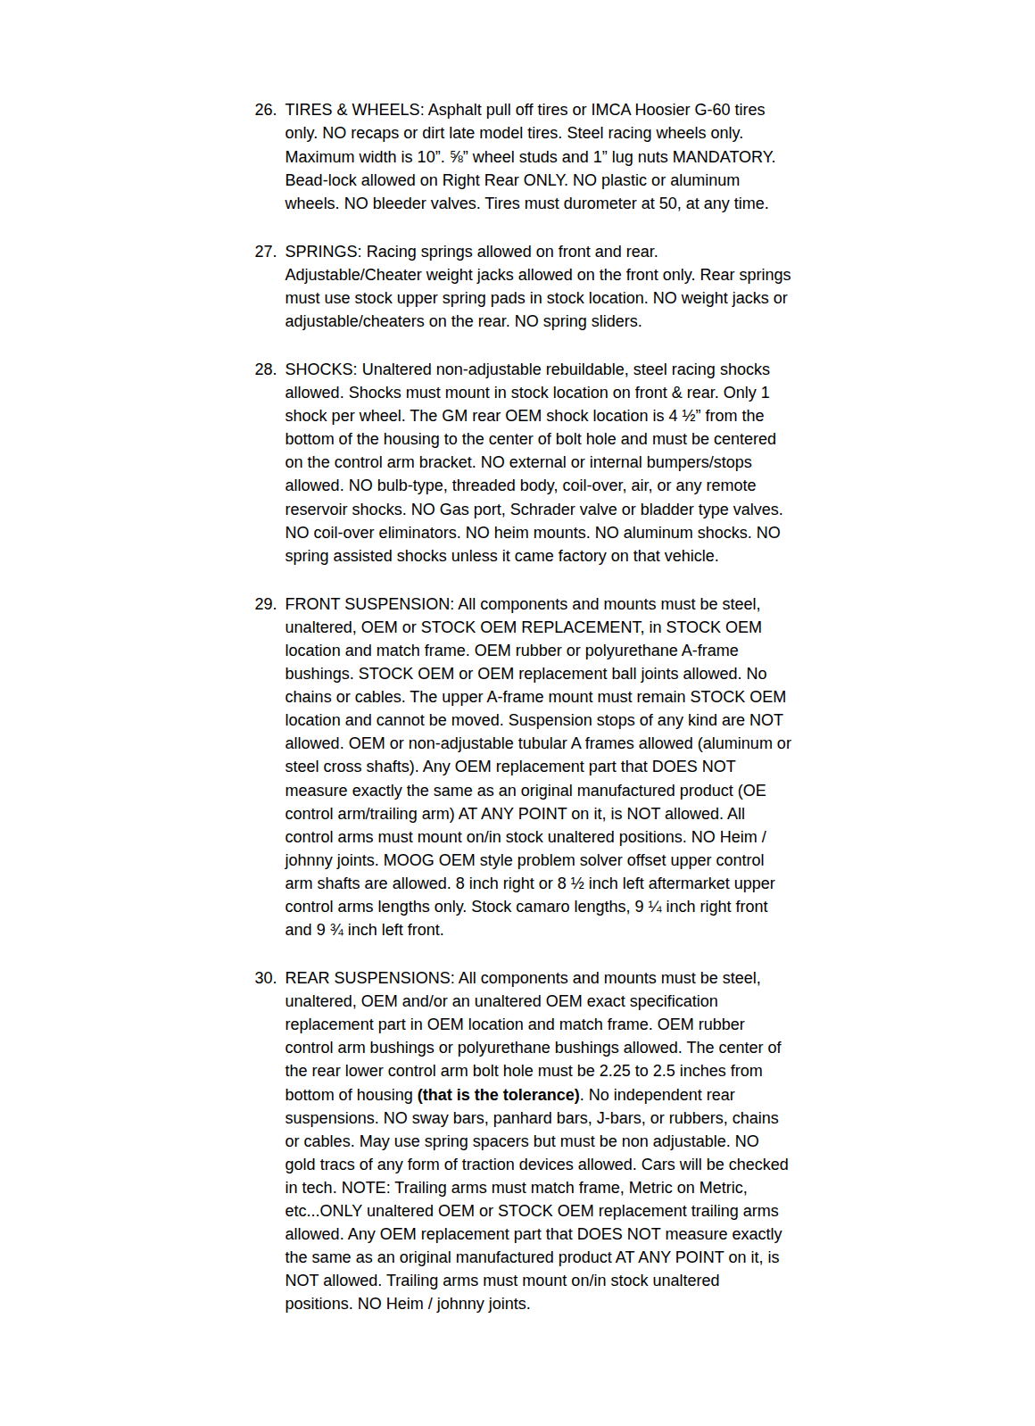TIRES & WHEELS: Asphalt pull off tires or IMCA Hoosier G-60 tires only. NO recaps or dirt late model tires. Steel racing wheels only. Maximum width is 10”. ⅝” wheel studs and 1” lug nuts MANDATORY. Bead-lock allowed on Right Rear ONLY. NO plastic or aluminum wheels. NO bleeder valves. Tires must durometer at 50, at any time.
SPRINGS: Racing springs allowed on front and rear. Adjustable/Cheater weight jacks allowed on the front only. Rear springs must use stock upper spring pads in stock location. NO weight jacks or adjustable/cheaters on the rear. NO spring sliders.
SHOCKS: Unaltered non-adjustable rebuildable, steel racing shocks allowed. Shocks must mount in stock location on front & rear. Only 1 shock per wheel. The GM rear OEM shock location is 4 ½” from the bottom of the housing to the center of bolt hole and must be centered on the control arm bracket. NO external or internal bumpers/stops allowed. NO bulb-type, threaded body, coil-over, air, or any remote reservoir shocks. NO Gas port, Schrader valve or bladder type valves. NO coil-over eliminators. NO heim mounts. NO aluminum shocks. NO spring assisted shocks unless it came factory on that vehicle.
FRONT SUSPENSION: All components and mounts must be steel, unaltered, OEM or STOCK OEM REPLACEMENT, in STOCK OEM location and match frame. OEM rubber or polyurethane A-frame bushings. STOCK OEM or OEM replacement ball joints allowed. No chains or cables. The upper A-frame mount must remain STOCK OEM location and cannot be moved. Suspension stops of any kind are NOT allowed. OEM or non-adjustable tubular A frames allowed (aluminum or steel cross shafts). Any OEM replacement part that DOES NOT measure exactly the same as an original manufactured product (OE control arm/trailing arm) AT ANY POINT on it, is NOT allowed. All control arms must mount on/in stock unaltered positions. NO Heim / johnny joints. MOOG OEM style problem solver offset upper control arm shafts are allowed. 8 inch right or 8 ½ inch left aftermarket upper control arms lengths only. Stock camaro lengths, 9 ¼ inch right front and 9 ¾ inch left front.
REAR SUSPENSIONS: All components and mounts must be steel, unaltered, OEM and/or an unaltered OEM exact specification replacement part in OEM location and match frame. OEM rubber control arm bushings or polyurethane bushings allowed. The center of the rear lower control arm bolt hole must be 2.25 to 2.5 inches from bottom of housing (that is the tolerance). No independent rear suspensions. NO sway bars, panhard bars, J-bars, or rubbers, chains or cables. May use spring spacers but must be non adjustable. NO gold tracs of any form of traction devices allowed. Cars will be checked in tech. NOTE: Trailing arms must match frame, Metric on Metric, etc...ONLY unaltered OEM or STOCK OEM replacement trailing arms allowed. Any OEM replacement part that DOES NOT measure exactly the same as an original manufactured product AT ANY POINT on it, is NOT allowed. Trailing arms must mount on/in stock unaltered positions. NO Heim / johnny joints.